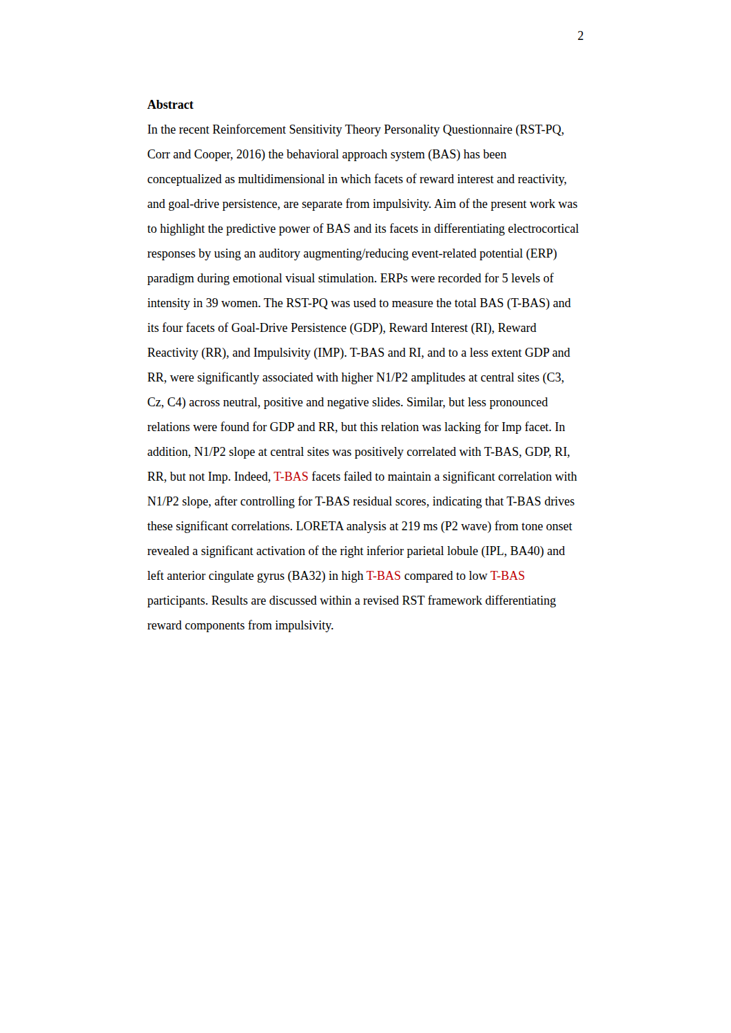2
Abstract
In the recent Reinforcement Sensitivity Theory Personality Questionnaire (RST-PQ, Corr and Cooper, 2016) the behavioral approach system (BAS) has been conceptualized as multidimensional in which facets of reward interest and reactivity, and goal-drive persistence, are separate from impulsivity. Aim of the present work was to highlight the predictive power of BAS and its facets in differentiating electrocortical responses by using an auditory augmenting/reducing event-related potential (ERP) paradigm during emotional visual stimulation. ERPs were recorded for 5 levels of intensity in 39 women. The RST-PQ was used to measure the total BAS (T-BAS) and its four facets of Goal-Drive Persistence (GDP), Reward Interest (RI), Reward Reactivity (RR), and Impulsivity (IMP). T-BAS and RI, and to a less extent GDP and RR, were significantly associated with higher N1/P2 amplitudes at central sites (C3, Cz, C4) across neutral, positive and negative slides. Similar, but less pronounced relations were found for GDP and RR, but this relation was lacking for Imp facet. In addition, N1/P2 slope at central sites was positively correlated with T-BAS, GDP, RI, RR, but not Imp. Indeed, T-BAS facets failed to maintain a significant correlation with N1/P2 slope, after controlling for T-BAS residual scores, indicating that T-BAS drives these significant correlations. LORETA analysis at 219 ms (P2 wave) from tone onset revealed a significant activation of the right inferior parietal lobule (IPL, BA40) and left anterior cingulate gyrus (BA32) in high T-BAS compared to low T-BAS participants. Results are discussed within a revised RST framework differentiating reward components from impulsivity.